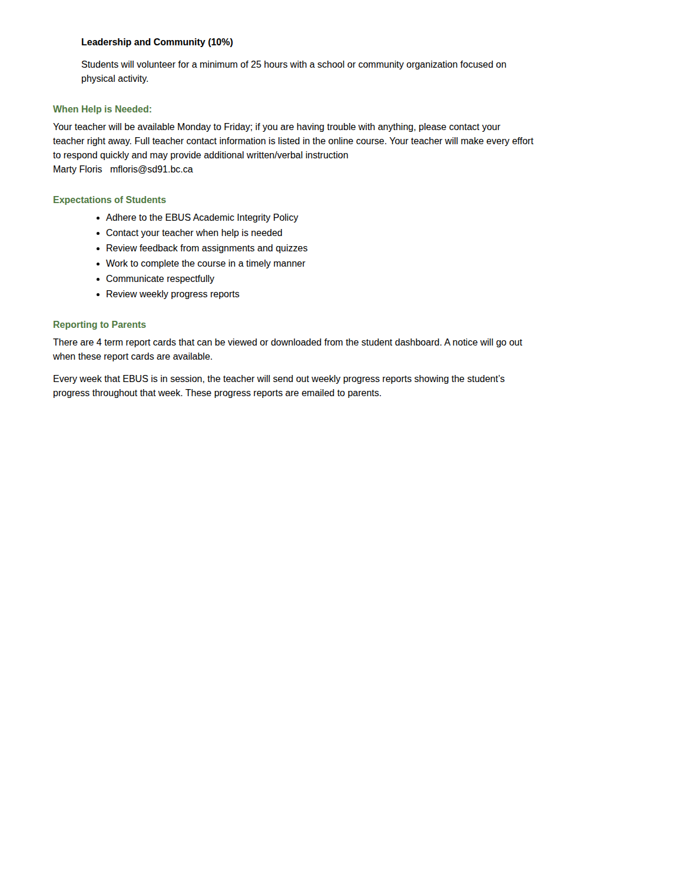Leadership and Community (10%)
Students will volunteer for a minimum of 25 hours with a school or community organization focused on physical activity.
When Help is Needed:
Your teacher will be available Monday to Friday; if you are having trouble with anything, please contact your teacher right away. Full teacher contact information is listed in the online course. Your teacher will make every effort to respond quickly and may provide additional written/verbal instruction
Marty Floris mfloris@sd91.bc.ca
Expectations of Students
Adhere to the EBUS Academic Integrity Policy
Contact your teacher when help is needed
Review feedback from assignments and quizzes
Work to complete the course in a timely manner
Communicate respectfully
Review weekly progress reports
Reporting to Parents
There are 4 term report cards that can be viewed or downloaded from the student dashboard. A notice will go out when these report cards are available.
Every week that EBUS is in session, the teacher will send out weekly progress reports showing the student’s progress throughout that week. These progress reports are emailed to parents.